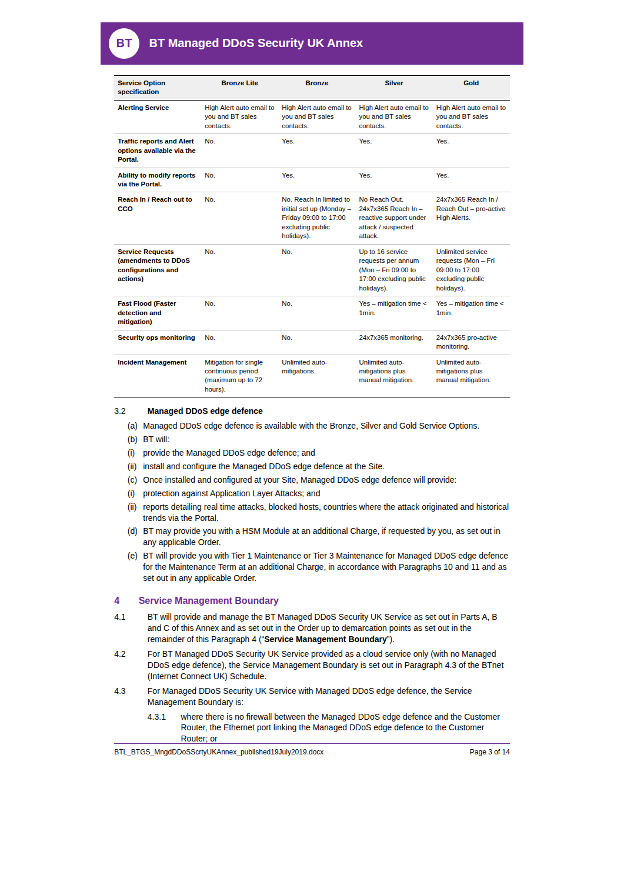BT
BT Managed DDoS Security UK Annex
| Service Option specification | Bronze Lite | Bronze | Silver | Gold |
| --- | --- | --- | --- | --- |
| Alerting Service | High Alert auto email to you and BT sales contacts. | High Alert auto email to you and BT sales contacts. | High Alert auto email to you and BT sales contacts. | High Alert auto email to you and BT sales contacts. |
| Traffic reports and Alert options available via the Portal. | No. | Yes. | Yes. | Yes. |
| Ability to modify reports via the Portal. | No. | Yes. | Yes. | Yes. |
| Reach In / Reach out to CCO | No. | No. Reach In limited to initial set up (Monday – Friday 09:00 to 17:00 excluding public holidays). | No Reach Out. 24x7x365 Reach In – reactive support under attack / suspected attack. | 24x7x365 Reach In / Reach Out – pro-active High Alerts. |
| Service Requests (amendments to DDoS configurations and actions) | No. | No. | Up to 16 service requests per annum (Mon – Fri 09:00 to 17:00 excluding public holidays). | Unlimited service requests (Mon – Fri 09:00 to 17:00 excluding public holidays). |
| Fast Flood (Faster detection and mitigation) | No. | No. | Yes – mitigation time < 1min. | Yes – mitigation time < 1min. |
| Security ops monitoring | No. | No. | 24x7x365 monitoring. | 24x7x365 pro-active monitoring. |
| Incident Management | Mitigation for single continuous period (maximum up to 72 hours). | Unlimited auto-mitigations. | Unlimited auto-mitigations plus manual mitigation. | Unlimited auto-mitigations plus manual mitigation. |
3.2
Managed DDoS edge defence
(a)
Managed DDoS edge defence is available with the Bronze, Silver and Gold Service Options.
(b)
BT will:
(i)
provide the Managed DDoS edge defence; and
(ii)
install and configure the Managed DDoS edge defence at the Site.
(c)
Once installed and configured at your Site, Managed DDoS edge defence will provide:
(i)
protection against Application Layer Attacks; and
(ii)
reports detailing real time attacks, blocked hosts, countries where the attack originated and historical trends via the Portal.
(d)
BT may provide you with a HSM Module at an additional Charge, if requested by you, as set out in any applicable Order.
(e)
BT will provide you with Tier 1 Maintenance or Tier 3 Maintenance for Managed DDoS edge defence for the Maintenance Term at an additional Charge, in accordance with Paragraphs 10 and 11 and as set out in any applicable Order.
4 Service Management Boundary
4.1
BT will provide and manage the BT Managed DDoS Security UK Service as set out in Parts A, B and C of this Annex and as set out in the Order up to demarcation points as set out in the remainder of this Paragraph 4 (“Service Management Boundary”).
4.2
For BT Managed DDoS Security UK Service provided as a cloud service only (with no Managed DDoS edge defence), the Service Management Boundary is set out in Paragraph 4.3 of the BTnet (Internet Connect UK) Schedule.
4.3
For Managed DDoS Security UK Service with Managed DDoS edge defence, the Service Management Boundary is:
4.3.1
where there is no firewall between the Managed DDoS edge defence and the Customer Router, the Ethernet port linking the Managed DDoS edge defence to the Customer Router; or
BTL_BTGS_MngdDDoSScrtyUKAnnex_published19July2019.docx Page 3 of 14